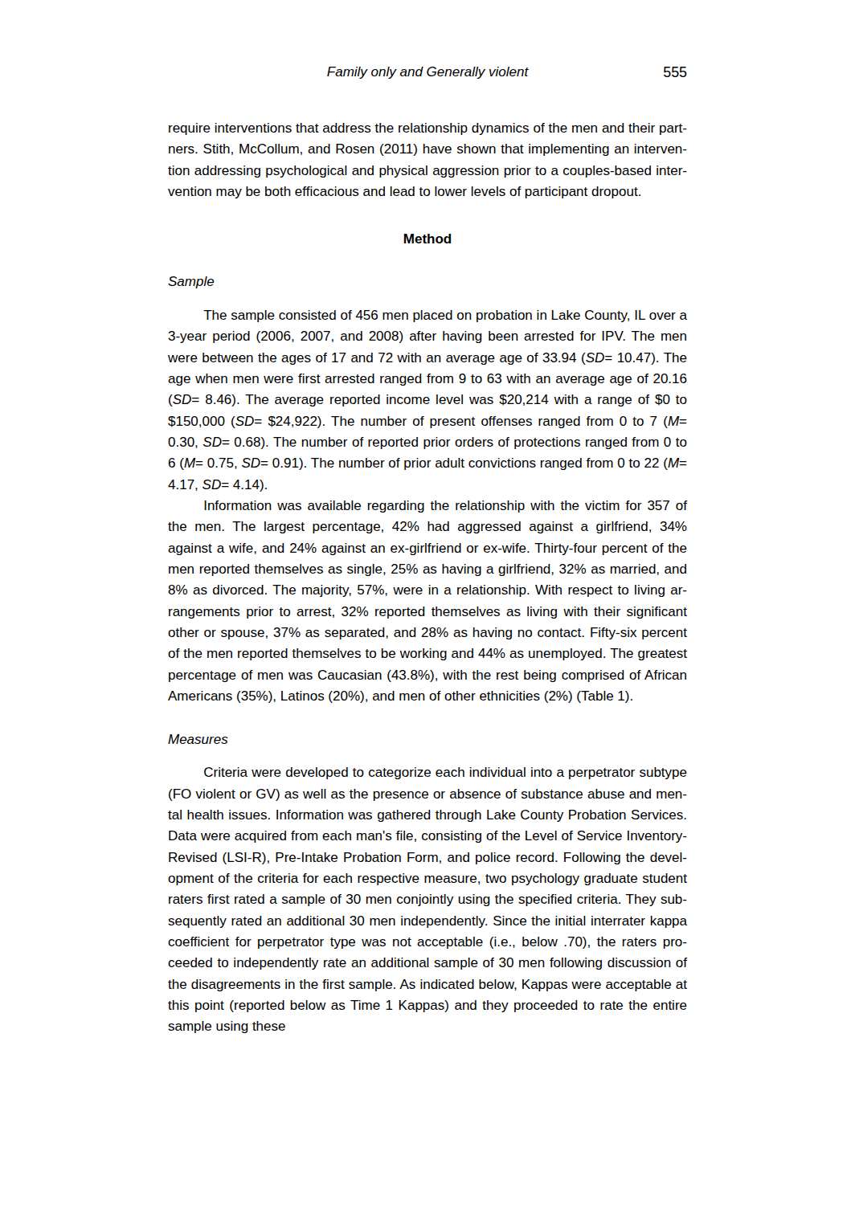Family only and Generally violent 555
require interventions that address the relationship dynamics of the men and their partners. Stith, McCollum, and Rosen (2011) have shown that implementing an intervention addressing psychological and physical aggression prior to a couples-based intervention may be both efficacious and lead to lower levels of participant dropout.
Method
Sample
The sample consisted of 456 men placed on probation in Lake County, IL over a 3-year period (2006, 2007, and 2008) after having been arrested for IPV. The men were between the ages of 17 and 72 with an average age of 33.94 (SD= 10.47). The age when men were first arrested ranged from 9 to 63 with an average age of 20.16 (SD= 8.46). The average reported income level was $20,214 with a range of $0 to $150,000 (SD= $24,922). The number of present offenses ranged from 0 to 7 (M= 0.30, SD= 0.68). The number of reported prior orders of protections ranged from 0 to 6 (M= 0.75, SD= 0.91). The number of prior adult convictions ranged from 0 to 22 (M= 4.17, SD= 4.14).
Information was available regarding the relationship with the victim for 357 of the men. The largest percentage, 42% had aggressed against a girlfriend, 34% against a wife, and 24% against an ex-girlfriend or ex-wife. Thirty-four percent of the men reported themselves as single, 25% as having a girlfriend, 32% as married, and 8% as divorced. The majority, 57%, were in a relationship. With respect to living arrangements prior to arrest, 32% reported themselves as living with their significant other or spouse, 37% as separated, and 28% as having no contact. Fifty-six percent of the men reported themselves to be working and 44% as unemployed. The greatest percentage of men was Caucasian (43.8%), with the rest being comprised of African Americans (35%), Latinos (20%), and men of other ethnicities (2%) (Table 1).
Measures
Criteria were developed to categorize each individual into a perpetrator subtype (FO violent or GV) as well as the presence or absence of substance abuse and mental health issues. Information was gathered through Lake County Probation Services. Data were acquired from each man's file, consisting of the Level of Service Inventory-Revised (LSI-R), Pre-Intake Probation Form, and police record. Following the development of the criteria for each respective measure, two psychology graduate student raters first rated a sample of 30 men conjointly using the specified criteria. They subsequently rated an additional 30 men independently. Since the initial interrater kappa coefficient for perpetrator type was not acceptable (i.e., below .70), the raters proceeded to independently rate an additional sample of 30 men following discussion of the disagreements in the first sample. As indicated below, Kappas were acceptable at this point (reported below as Time 1 Kappas) and they proceeded to rate the entire sample using these